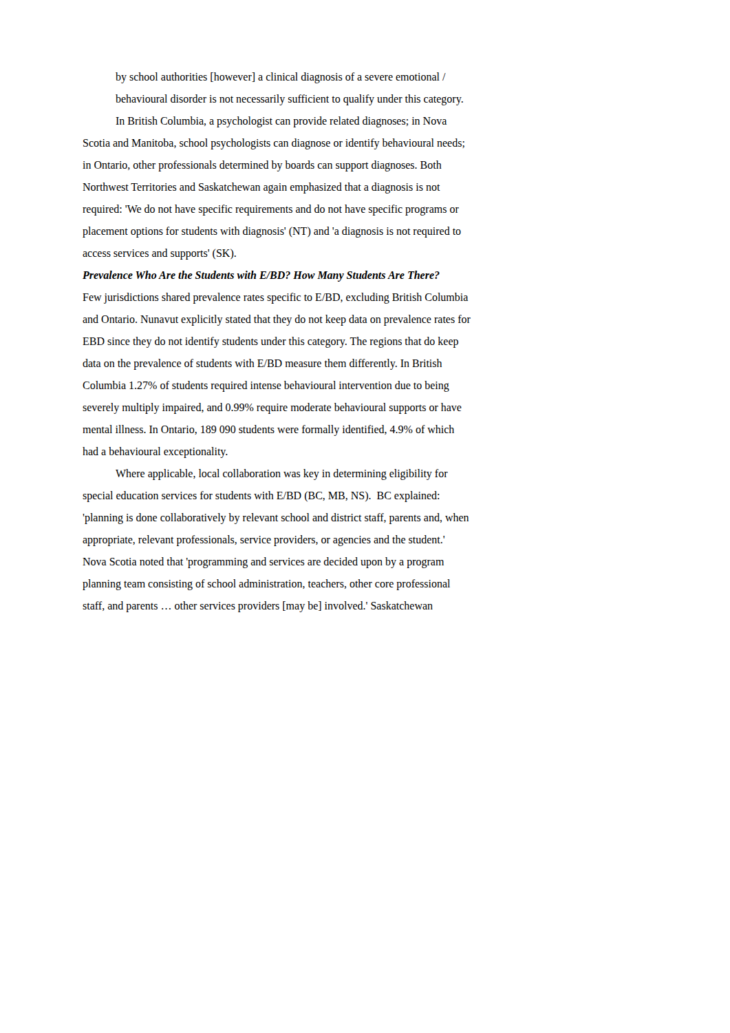by school authorities [however] a clinical diagnosis of a severe emotional /
behavioural disorder is not necessarily sufficient to qualify under this category.
In British Columbia, a psychologist can provide related diagnoses; in Nova
Scotia and Manitoba, school psychologists can diagnose or identify behavioural needs;
in Ontario, other professionals determined by boards can support diagnoses. Both
Northwest Territories and Saskatchewan again emphasized that a diagnosis is not
required: 'We do not have specific requirements and do not have specific programs or
placement options for students with diagnosis' (NT) and 'a diagnosis is not required to
access services and supports' (SK).
Prevalence Who Are the Students with E/BD? How Many Students Are There?
Few jurisdictions shared prevalence rates specific to E/BD, excluding British Columbia
and Ontario. Nunavut explicitly stated that they do not keep data on prevalence rates for
EBD since they do not identify students under this category. The regions that do keep
data on the prevalence of students with E/BD measure them differently. In British
Columbia 1.27% of students required intense behavioural intervention due to being
severely multiply impaired, and 0.99% require moderate behavioural supports or have
mental illness. In Ontario, 189 090 students were formally identified, 4.9% of which
had a behavioural exceptionality.
Where applicable, local collaboration was key in determining eligibility for
special education services for students with E/BD (BC, MB, NS). BC explained:
'planning is done collaboratively by relevant school and district staff, parents and, when
appropriate, relevant professionals, service providers, or agencies and the student.'
Nova Scotia noted that 'programming and services are decided upon by a program
planning team consisting of school administration, teachers, other core professional
staff, and parents … other services providers [may be] involved.' Saskatchewan